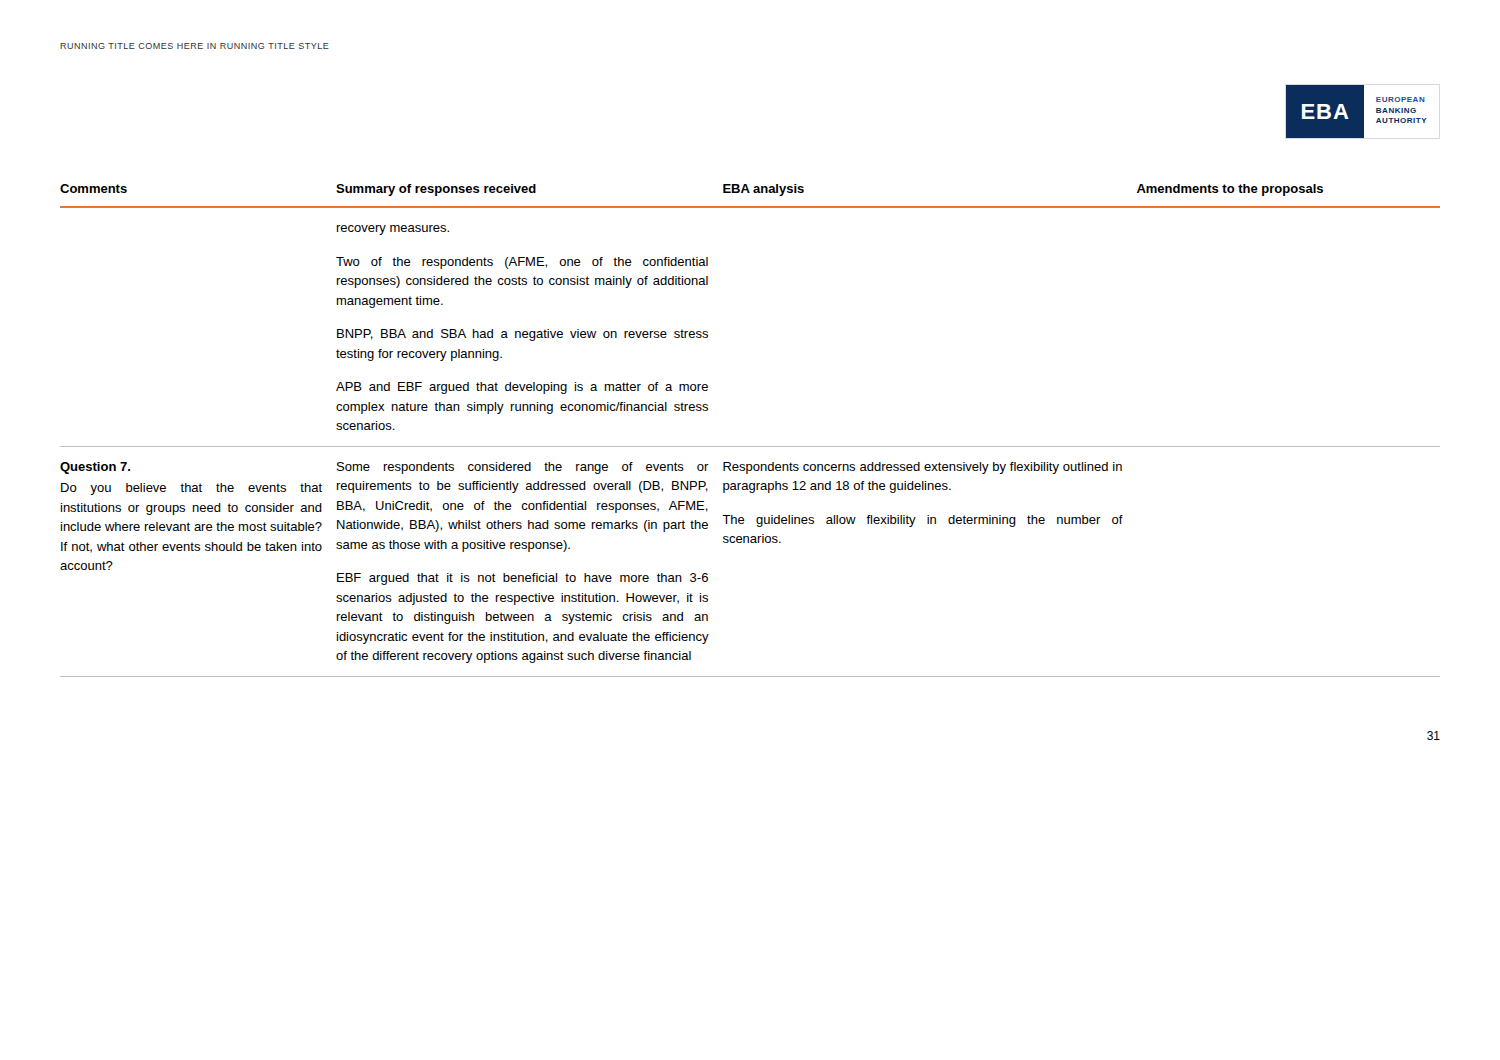Running title comes here in running title style
EBA
EUROPEAN BANKING AUTHORITY
| Comments | Summary of responses received | EBA analysis | Amendments to the proposals |
| --- | --- | --- | --- |
| | recovery measures. Two of the respondents (AFME, one of the confidential responses) considered the costs to consist mainly of additional management time. BNPP, BBA and SBA had a negative view on reverse stress testing for recovery planning. APB and EBF argued that developing is a matter of a more complex nature than simply running economic/financial stress scenarios. | | |
| Question 7. Do you believe that the events that institutions or groups need to consider and include where relevant are the most suitable? If not, what other events should be taken into account? | Some respondents considered the range of events or requirements to be sufficiently addressed overall (DB, BNPP, BBA, UniCredit, one of the confidential responses, AFME, Nationwide, BBA), whilst others had some remarks (in part the same as those with a positive response). EBF argued that it is not beneficial to have more than 3-6 scenarios adjusted to the respective institution. However, it is relevant to distinguish between a systemic crisis and an idiosyncratic event for the institution, and evaluate the efficiency of the different recovery options against such diverse financial | Respondents concerns addressed extensively by flexibility outlined in paragraphs 12 and 18 of the guidelines. The guidelines allow flexibility in determining the number of scenarios. | |
31